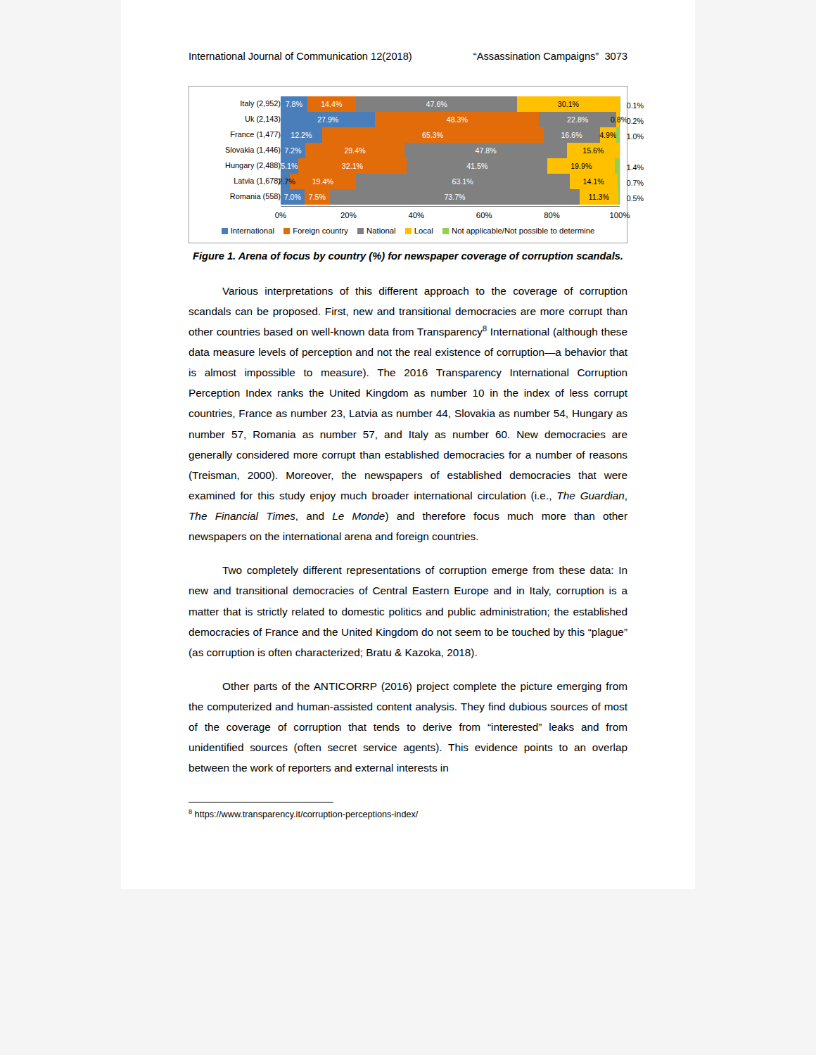International Journal of Communication 12(2018)
“Assassination Campaigns” 3073
| Italy (2,952) | 7.8% 14.4% 47.6% 30.1% 0.1% |
| Uk (2,143) | 27.9% 48.3% 22.8% 0.8% 0.2% |
| France (1,477) | 12.2% 65.3% 16.6% 4.9% 1.0% |
| Slovakia (1,446) | 7.2% 29.4% 47.8% 15.6% |
| Hungary (2,488) | 5.1% 32.1% 41.5% 19.9% 1.4% |
| Latvia (1,678) | 2.7% 19.4% 63.1% 14.1% 0.7% |
| Romania (558) | 7.0% 7.5% 73.7% 11.3% 0.5% |
| | 0% 20% 40% 60% 80% 100% |
International Foreign country National Local Not applicable/Not possible to determine
Figure 1. Arena of focus by country (%) for newspaper coverage of corruption scandals.
Various interpretations of this different approach to the coverage of corruption scandals can be proposed. First, new and transitional democracies are more corrupt than other countries based on well-known data from Transparency8 International (although these data measure levels of perception and not the real existence of corruption—a behavior that is almost impossible to measure). The 2016 Transparency International Corruption Perception Index ranks the United Kingdom as number 10 in the index of less corrupt countries, France as number 23, Latvia as number 44, Slovakia as number 54, Hungary as number 57, Romania as number 57, and Italy as number 60. New democracies are generally considered more corrupt than established democracies for a number of reasons (Treisman, 2000). Moreover, the newspapers of established democracies that were examined for this study enjoy much broader international circulation (i.e., The Guardian, The Financial Times, and Le Monde) and therefore focus much more than other newspapers on the international arena and foreign countries.
Two completely different representations of corruption emerge from these data: In new and transitional democracies of Central Eastern Europe and in Italy, corruption is a matter that is strictly related to domestic politics and public administration; the established democracies of France and the United Kingdom do not seem to be touched by this “plague” (as corruption is often characterized; Bratu & Kazoka, 2018).
Other parts of the ANTICORRP (2016) project complete the picture emerging from the computerized and human-assisted content analysis. They find dubious sources of most of the coverage of corruption that tends to derive from “interested” leaks and from unidentified sources (often secret service agents). This evidence points to an overlap between the work of reporters and external interests in
8 https://www.transparency.it/corruption-perceptions-index/